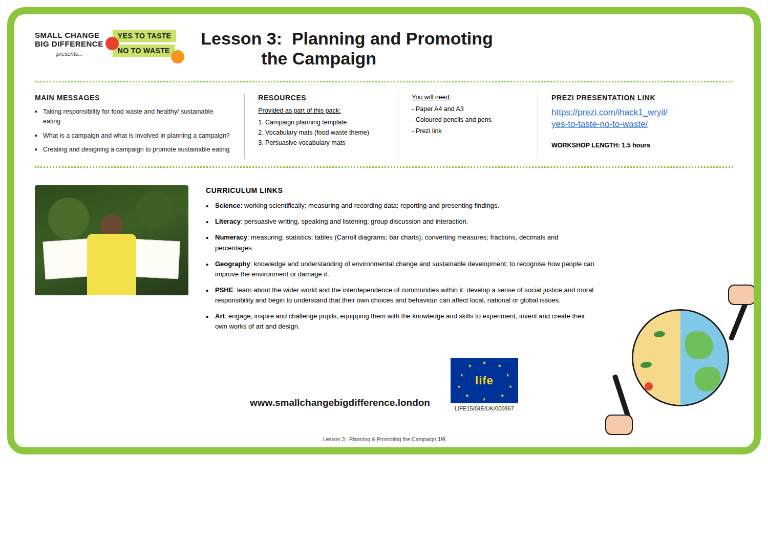SMALL CHANGE
BIG DIFFERENCE
presents...
YES TO TASTE
NO TO WASTE
Lesson 3: Planning and Promoting the Campaign
MAIN MESSAGES
Taking responsibility for food waste and healthy/ sustainable eating
What is a campaign and what is involved in planning a campaign?
Creating and designing a campaign to promote sustainable eating
RESOURCES
Provided as part of this pack:
1. Campaign planning template
2. Vocabulary mats (food waste theme)
3. Persuasive vocabulary mats
You will need:
- Paper A4 and A3
- Coloured pencils and pens
- Prezi link
PREZI PRESENTATION LINK
https://prezi.com/ihack1_wryil/
yes-to-taste-no-to-waste/
WORKSHOP LENGTH: 1.5 hours
CURRICULUM LINKS
Science: working scientifically; measuring and recording data; reporting and presenting findings.
Literacy: persuasive writing, speaking and listening; group discussion and interaction.
Numeracy: measuring; statistics; tables (Carroll diagrams; bar charts); converting measures; fractions, decimals and percentages.
Geography: knowledge and understanding of environmental change and sustainable development; to recognise how people can improve the environment or damage it.
PSHE: learn about the wider world and the interdependence of communities within it; develop a sense of social justice and moral responsibility and begin to understand that their own choices and behaviour can affect local, national or global issues.
Art: engage, inspire and challenge pupils, equipping them with the knowledge and skills to experiment, invent and create their own works of art and design.
www.smallchangebigdifference.london
life
LIFE15/GIE/UK/000867
Lesson 3: Planning & Promoting the Campaign 1/4